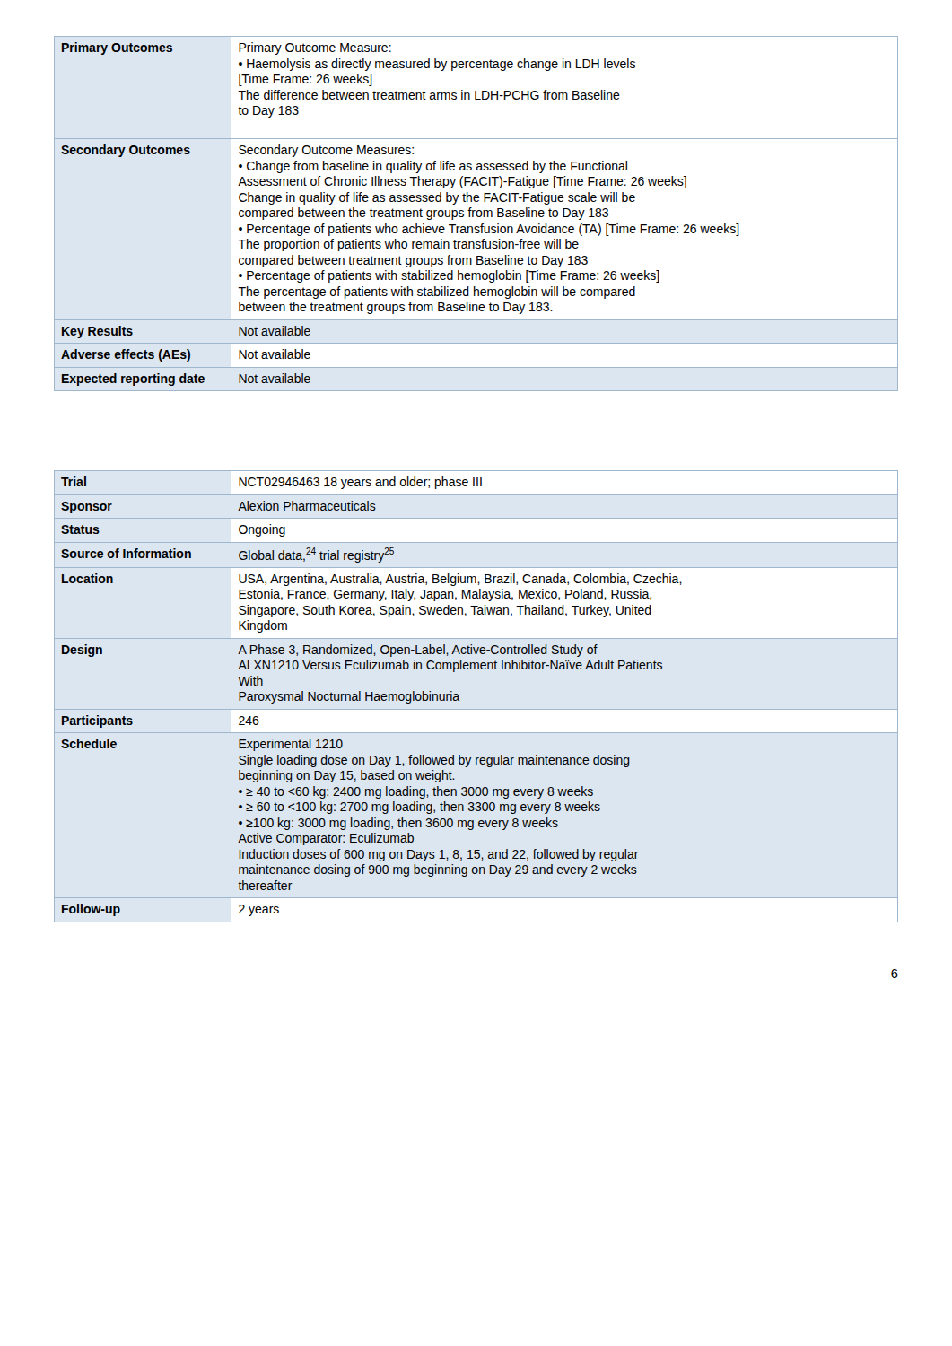| Primary Outcomes | Primary Outcome Measure: • Haemolysis as directly measured by percentage change in LDH levels [Time Frame: 26 weeks] The difference between treatment arms in LDH-PCHG from Baseline to Day 183 |
| Secondary Outcomes | Secondary Outcome Measures: • Change from baseline in quality of life as assessed by the Functional Assessment of Chronic Illness Therapy (FACIT)-Fatigue [Time Frame: 26 weeks] Change in quality of life as assessed by the FACIT-Fatigue scale will be compared between the treatment groups from Baseline to Day 183 • Percentage of patients who achieve Transfusion Avoidance (TA) [Time Frame: 26 weeks] The proportion of patients who remain transfusion-free will be compared between treatment groups from Baseline to Day 183 • Percentage of patients with stabilized hemoglobin [Time Frame: 26 weeks] The percentage of patients with stabilized hemoglobin will be compared between the treatment groups from Baseline to Day 183. |
| Key Results | Not available |
| Adverse effects (AEs) | Not available |
| Expected reporting date | Not available |
| Trial | NCT02946463 18 years and older; phase III |
| Sponsor | Alexion Pharmaceuticals |
| Status | Ongoing |
| Source of Information | Global data, 24 trial registry 25 |
| Location | USA, Argentina, Australia, Austria, Belgium, Brazil, Canada, Colombia, Czechia, Estonia, France, Germany, Italy, Japan, Malaysia, Mexico, Poland, Russia, Singapore, South Korea, Spain, Sweden, Taiwan, Thailand, Turkey, United Kingdom |
| Design | A Phase 3, Randomized, Open-Label, Active-Controlled Study of ALXN1210 Versus Eculizumab in Complement Inhibitor-Naïve Adult Patients With Paroxysmal Nocturnal Haemoglobinuria |
| Participants | 246 |
| Schedule | Experimental 1210 Single loading dose on Day 1, followed by regular maintenance dosing beginning on Day 15, based on weight. • ≥ 40 to <60 kg: 2400 mg loading, then 3000 mg every 8 weeks • ≥ 60 to <100 kg: 2700 mg loading, then 3300 mg every 8 weeks • ≥100 kg: 3000 mg loading, then 3600 mg every 8 weeks Active Comparator: Eculizumab Induction doses of 600 mg on Days 1, 8, 15, and 22, followed by regular maintenance dosing of 900 mg beginning on Day 29 and every 2 weeks thereafter |
| Follow-up | 2 years |
6